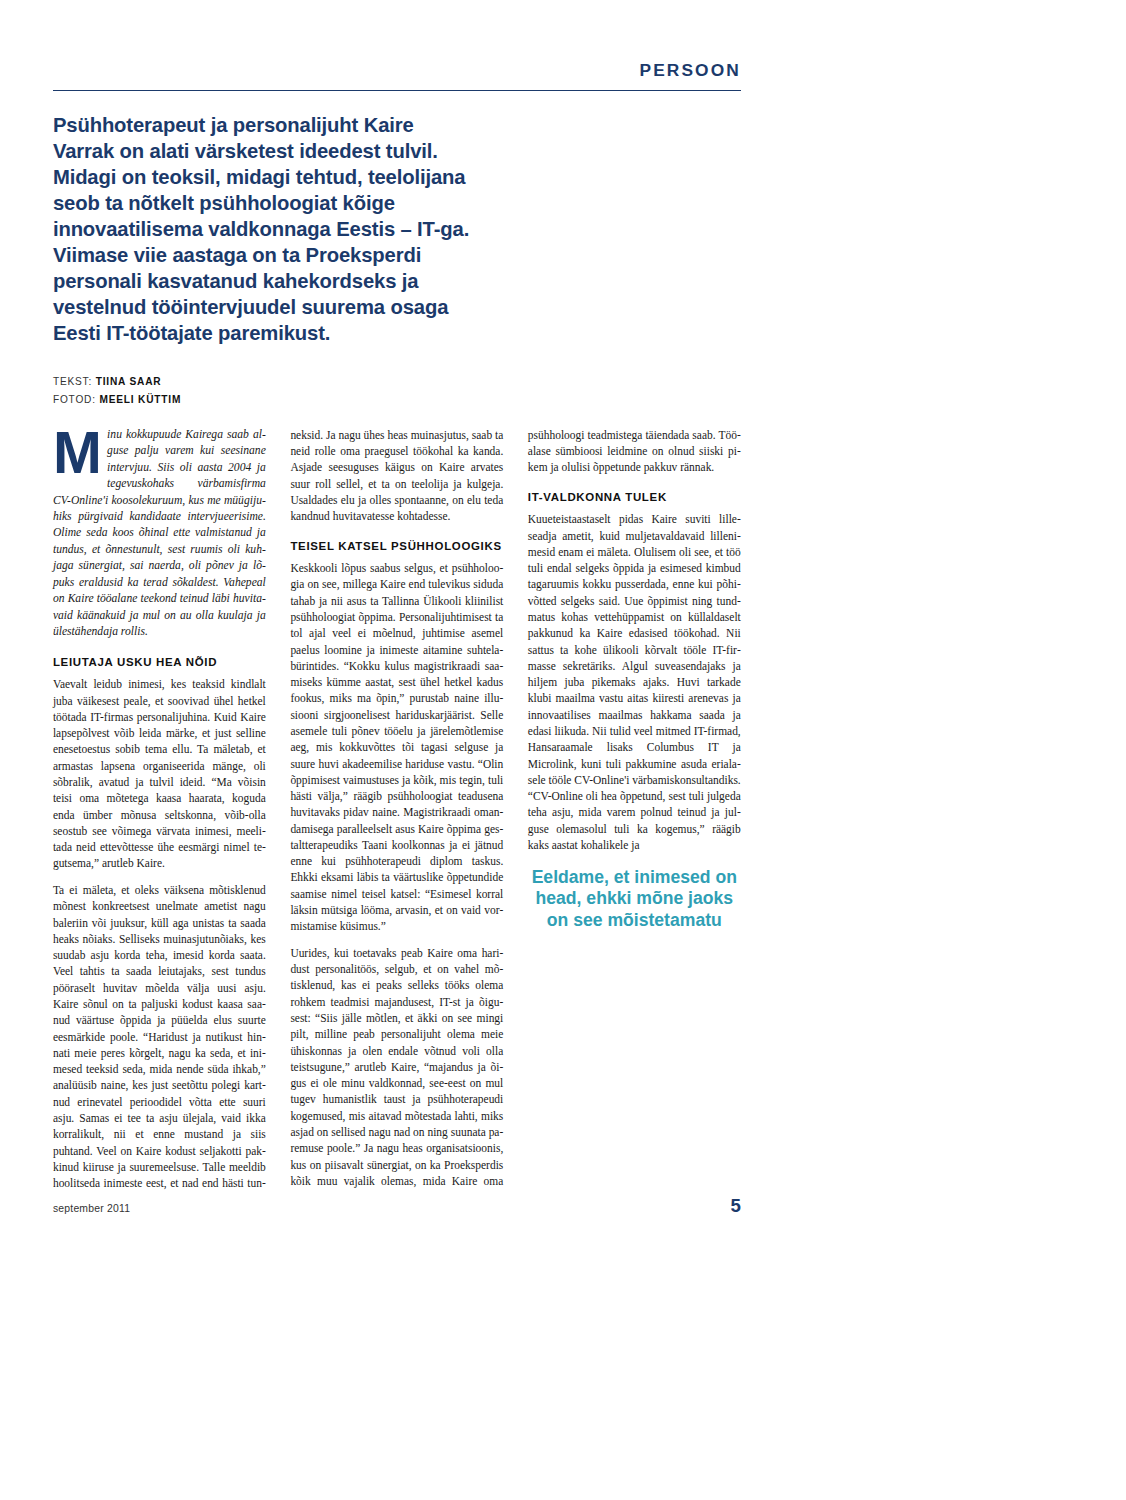PERSOON
Psühhoterapeut ja personalijuht Kaire Varrak on alati värsketest ideedest tulvil. Midagi on teoksil, midagi tehtud, teelolijana seob ta nõtkelt psühholoogiat kõige innovaatilisema valdkonnaga Eestis – IT-ga. Viimase viie aastaga on ta Proeksperdi personali kasvatanud kahekordseks ja vestelnud tööintervjuudel suurema osaga Eesti IT-töötajate paremikust.
TEKST: TIINA SAAR
FOTOD: MEELI KÜTTIM
Minu kokkupuude Kairega saab alguse palju varem kui seesinane intervjuu. Siis oli aasta 2004 ja tegevuskohaks värbamisfirma CV-Online'i koosolekuruum, kus me müügijuhiks pürgivaid kandidaate intervjueerisime. Olime seda koos õhinal ette valmistanud ja tundus, et õnnestunult, sest ruumis oli kuhjaga sünergiat, sai naerda, oli põnev ja lõpuks eraldusid ka terad sõkaldest. Vahepeal on Kaire tööalane teekond teinud läbi huvitavaid käänakuid ja mul on au olla kuulaja ja ülestähendaja rollis.
LEIUTAJA USKU HEA NÕID
Vaevalt leidub inimesi, kes teaksid kindlalt juba väikesest peale, et soovivad ühel hetkel töötada IT-firmas personalijuhina. Kuid Kaire lapsepõlvest võib leida märke, et just selline enesetoestus sobib tema ellu. Ta mäletab, et armastas lapsena organiseerida mänge, oli sõbralik, avatud ja tulvil ideid. “Ma võisin teisi oma mõtetega kaasa haarata, koguda enda ümber mõnusa seltskonna, võib-olla seostub see võimega värvata inimesi, meelitada neid ettevõttesse ühe eesmärgi nimel tegutsema,” arutleb Kaire.
Ta ei mäleta, et oleks väiksena mõtisklenud mõnest konkreetsest unelmate ametist nagu baleriin või juuksur, küll aga unistas ta saada heaks nõiaks. Selliseks muinasjutunõiaks, kes suudab asju korda teha, imesid korda saata. Veel tahtis ta saada leiutajaks, sest tundus pööraselt huvitav mõelda välja uusi asju. Kaire sõnul on ta paljuski kodust kaasa saanud väärtuse õppida ja püüelda elus suurte eesmärkide poole. “Haridust ja nutikust hinnati meie peres kõrgelt, nagu ka seda, et inimesed teeksid seda, mida nende süda ihkab,” analüüsib naine, kes just seetõttu polegi kartnud erinevatel perioodidel võtta ette suuri asju. Samas ei tee ta asju ülejala, vaid ikka korralikult, nii et enne mustand ja siis puhtand. Veel on Kaire kodust selja­kotti pakkinud kiiruse ja suuremeelsuse. Talle meeldib hoolitseda inimeste eest, et nad end hästi tunneksid. Ja nagu ühes heas muinasjutus, saab ta neid rolle oma praegusel töökohal ka kanda. Asjade seesuguses käigus on Kaire arvates suur roll sellel, et ta on teelolija ja kulgeja. Usaldades elu ja olles spontaanne, on elu teda kandnud huvitavatesse kohtadesse.
TEISEL KATSEL PSÜHHOLOOGIKS
Keskkooli lõpus saabus selgus, et psühholoogia on see, millega Kaire end tulevikus siduda tahab ja nii asus ta Tallinna Ülikooli kliinilist psühholoogiat õppima. Personalijuhtimisest ta tol ajal veel ei mõelnud, juhtimise asemel paelus loomine ja inimeste aitamine suhtelabürintides. “Kokku kulus magistrikraadi saamiseks kümme aastat, sest ühel hetkel kadus fookus, miks ma õpin,” purustab naine illusiooni sirgjoonelisest hariduskarjäärist. Selle asemele tuli põnev tööelu ja järelemõtlemise aeg, mis kokkuvõttes tõi tagasi selguse ja suure huvi akadeemilise hariduse vastu. “Olin õppimisest vaimustuses ja kõik, mis tegin, tuli hästi välja,” räägib psühholoogiat teadusena huvitavaks pidav naine. Magistrikraadi omandamisega paralleelselt asus Kaire õppima gestaltterapeudiks Taani koolkonnas ja ei jätnud enne kui psühhoterapeudi diplom taskus. Ehkki eksami läbis ta väärtuslike õppetundide saamise nimel teisel katsel: “Esimesel korral läksin mütsiga lööma, arvasin, et on vaid vormistamise küsimus.”
Uurides, kui toetavaks peab Kaire oma haridust personalitöös, selgub, et on vahel mõtisklenud, kas ei peaks selleks tööks olema rohkem teadmisi majandusest, IT-st ja õigusest: “Siis jälle mõtlen, et äkki on see mingi pilt, milline peab personalijuht olema meie ühiskonnas ja olen endale võtnud voli olla teistsugune,” arutleb Kaire, “majandus ja õigus ei ole minu valdkonnad, see-eest on mul tugev humanistlik taust ja psühhoterapeudi kogemused, mis aitavad mõtestada lahti, miks asjad on sellised nagu nad on ning suunata paremuse poole.” Ja nagu heas organisatsioonis, kus on piisavalt sünergiat, on ka Proeksperdis kõik muu vajalik olemas, mida Kaire oma psühholoogi teadmistega täiendada saab. Tööalase sümbioosi leidmine on olnud siiski pikem ja olulisi õppetunde pakkuv rännak.
IT-VALDKONNA TULEK
Kuueteistaastaselt pidas Kaire suviti lilleseadja ametit, kuid muljetavaldavaid lillenimesid enam ei mäleta. Olulisem oli see, et töö tuli endal selgeks õppida ja esimesed kimbud tagaruumis kokku pusserdada, enne kui põhivõtted selgeks said. Uue õppimist ning tundmatus kohas vettehüppamist on küllaldaselt pakkunud ka Kaire edasised töökohad. Nii sattus ta kohe ülikooli kõrvalt tööle IT-firmasse sekretäriks. Algul suveasendajaks ja hiljem juba pikemaks ajaks. Huvi tarkade klubi maailma vastu aitas kiiresti arenevas ja innovaatilises maailmas hakkama saada ja edasi liikuda. Nii tulid veel mitmed IT-firmad, Hansaraamale lisaks Columbus IT ja Microlink, kuni tuli pakkumine asuda erialasele tööle CV-Online'i värbamiskonsultandiks. “CV-Online oli hea õppetund, sest tuli julgeda teha asju, mida varem polnud teinud ja julguse olemasolul tuli ka kogemus,” räägib kaks aastat kohalikele ja
Eeldame, et inimesed on head, ehkki mõne jaoks on see mõistetamatu
september 2011
5